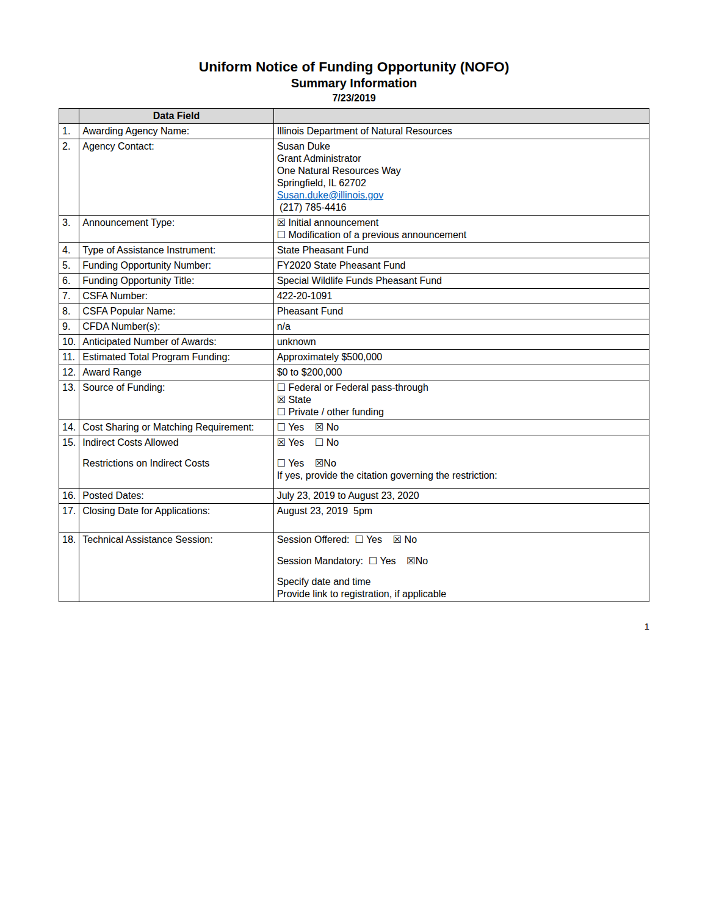Uniform Notice of Funding Opportunity (NOFO)
Summary Information
7/23/2019
| | Data Field | |
| --- | --- | --- |
| 1. | Awarding Agency Name: | Illinois Department of Natural Resources |
| 2. | Agency Contact: | Susan Duke Grant Administrator One Natural Resources Way Springfield, IL 62702 Susan.duke@illinois.gov (217) 785-4416 |
| 3. | Announcement Type: | ☒ Initial announcement ☐ Modification of a previous announcement |
| 4. | Type of Assistance Instrument: | State Pheasant Fund |
| 5. | Funding Opportunity Number: | FY2020 State Pheasant Fund |
| 6. | Funding Opportunity Title: | Special Wildlife Funds Pheasant Fund |
| 7. | CSFA Number: | 422-20-1091 |
| 8. | CSFA Popular Name: | Pheasant Fund |
| 9. | CFDA Number(s): | n/a |
| 10. | Anticipated Number of Awards: | unknown |
| 11. | Estimated Total Program Funding: | Approximately $500,000 |
| 12. | Award Range | $0 to $200,000 |
| 13. | Source of Funding: | ☐ Federal or Federal pass-through ☒ State ☐ Private / other funding |
| 14. | Cost Sharing or Matching Requirement: | ☐ Yes ☒ No |
| 15. | Indirect Costs Allowed Restrictions on Indirect Costs | ☒ Yes ☐ No ☐ Yes ☒ No If yes, provide the citation governing the restriction: |
| 16. | Posted Dates: | July 23, 2019 to August 23, 2020 |
| 17. | Closing Date for Applications: | August 23, 2019 5pm |
| 18. | Technical Assistance Session: | Session Offered: ☐ Yes ☒ No Session Mandatory: ☐ Yes ☒ No Specify date and time Provide link to registration, if applicable |
1